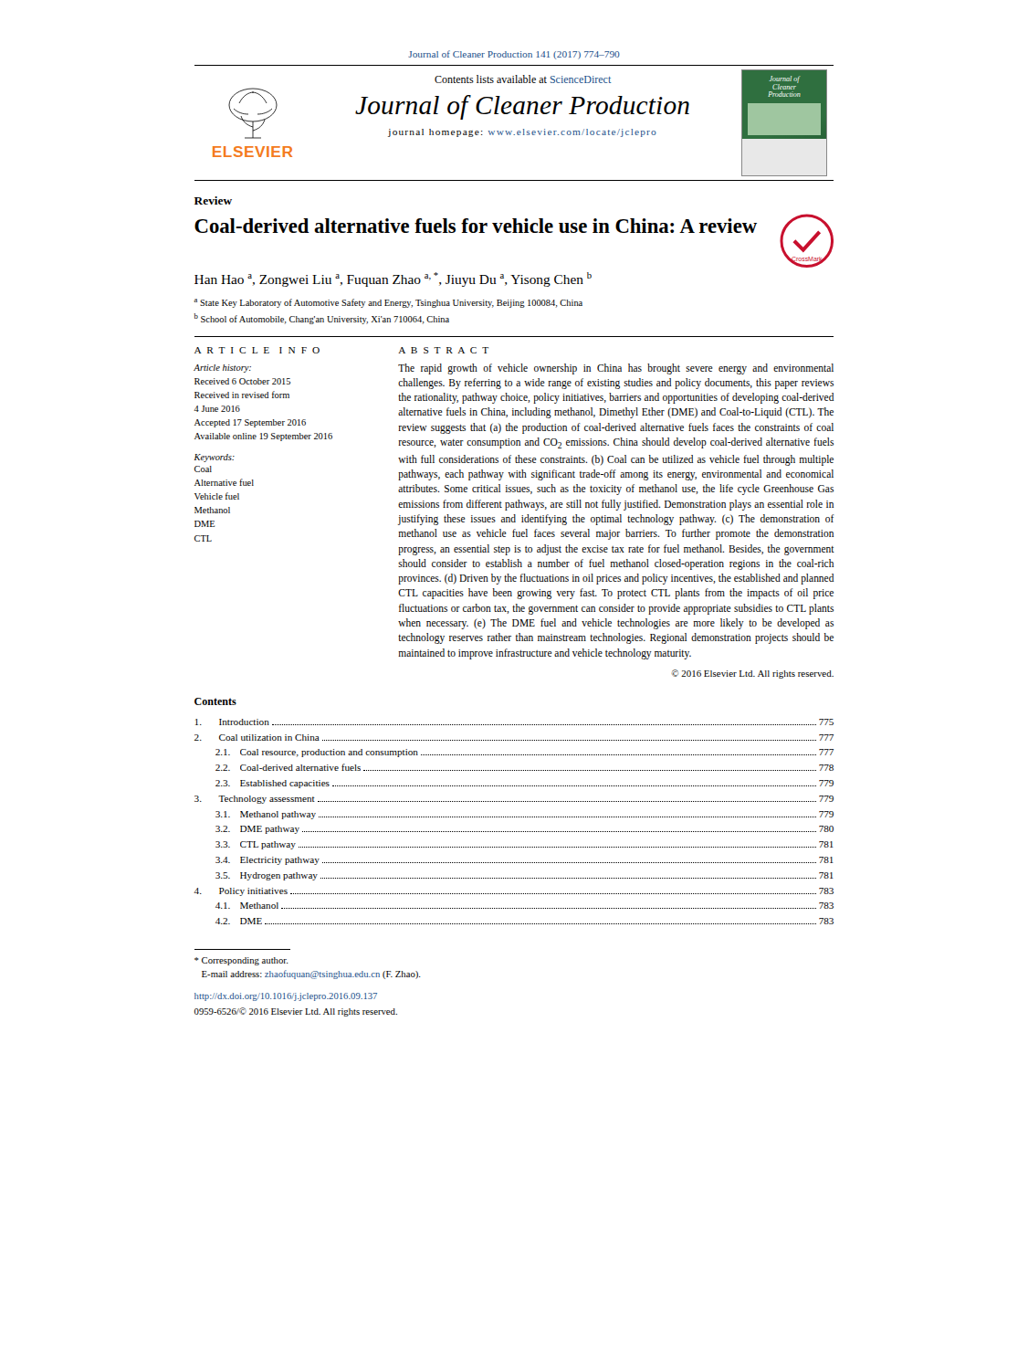Journal of Cleaner Production 141 (2017) 774–790
ELSEVIER
Contents lists available at ScienceDirect
Journal of Cleaner Production
journal homepage: www.elsevier.com/locate/jclepro
Journal of
Cleaner
Production
Review
Coal-derived alternative fuels for vehicle use in China: A review
CrossMark
Han Hao a, Zongwei Liu a, Fuquan Zhao a, *, Jiuyu Du a, Yisong Chen b
a State Key Laboratory of Automotive Safety and Energy, Tsinghua University, Beijing 100084, China
b School of Automobile, Chang'an University, Xi'an 710064, China
A R T I C L E I N F O
Article history:
Received 6 October 2015
Received in revised form
4 June 2016
Accepted 17 September 2016
Available online 19 September 2016
Keywords:
Coal
Alternative fuel
Vehicle fuel
Methanol
DME
CTL
A B S T R A C T
The rapid growth of vehicle ownership in China has brought severe energy and environmental challenges. By referring to a wide range of existing studies and policy documents, this paper reviews the rationality, pathway choice, policy initiatives, barriers and opportunities of developing coal-derived alternative fuels in China, including methanol, Dimethyl Ether (DME) and Coal-to-Liquid (CTL). The review suggests that (a) the production of coal-derived alternative fuels faces the constraints of coal resource, water consumption and CO2 emissions. China should develop coal-derived alternative fuels with full considerations of these constraints. (b) Coal can be utilized as vehicle fuel through multiple pathways, each pathway with significant trade-off among its energy, environmental and economical attributes. Some critical issues, such as the toxicity of methanol use, the life cycle Greenhouse Gas emissions from different pathways, are still not fully justified. Demonstration plays an essential role in justifying these issues and identifying the optimal technology pathway. (c) The demonstration of methanol use as vehicle fuel faces several major barriers. To further promote the demonstration progress, an essential step is to adjust the excise tax rate for fuel methanol. Besides, the government should consider to establish a number of fuel methanol closed-operation regions in the coal-rich provinces. (d) Driven by the fluctuations in oil prices and policy incentives, the established and planned CTL capacities have been growing very fast. To protect CTL plants from the impacts of oil price fluctuations or carbon tax, the government can consider to provide appropriate subsidies to CTL plants when necessary. (e) The DME fuel and vehicle technologies are more likely to be developed as technology reserves rather than mainstream technologies. Regional demonstration projects should be maintained to improve infrastructure and vehicle technology maturity.
© 2016 Elsevier Ltd. All rights reserved.
Contents
1. Introduction 775
2. Coal utilization in China 777
2.1. Coal resource, production and consumption 777
2.2. Coal-derived alternative fuels 778
2.3. Established capacities 779
3. Technology assessment 779
3.1. Methanol pathway 779
3.2. DME pathway 780
3.3. CTL pathway 781
3.4. Electricity pathway 781
3.5. Hydrogen pathway 781
4. Policy initiatives 783
4.1. Methanol 783
4.2. DME 783
* Corresponding author.
E-mail address: zhaofuquan@tsinghua.edu.cn (F. Zhao).
http://dx.doi.org/10.1016/j.jclepro.2016.09.137
0959-6526/© 2016 Elsevier Ltd. All rights reserved.